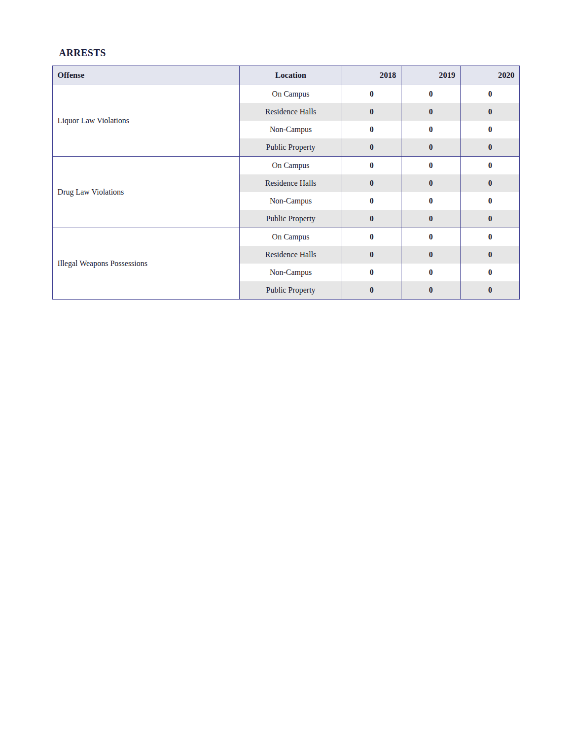ARRESTS
| Offense | Location | 2018 | 2019 | 2020 |
| --- | --- | --- | --- | --- |
| Liquor Law Violations | On Campus | 0 | 0 | 0 |
| Residence Halls | 0 | 0 | 0 |
| Non-Campus | 0 | 0 | 0 |
| Public Property | 0 | 0 | 0 |
| Drug Law Violations | On Campus | 0 | 0 | 0 |
| Residence Halls | 0 | 0 | 0 |
| Non-Campus | 0 | 0 | 0 |
| Public Property | 0 | 0 | 0 |
| Illegal Weapons Possessions | On Campus | 0 | 0 | 0 |
| Residence Halls | 0 | 0 | 0 |
| Non-Campus | 0 | 0 | 0 |
| Public Property | 0 | 0 | 0 |